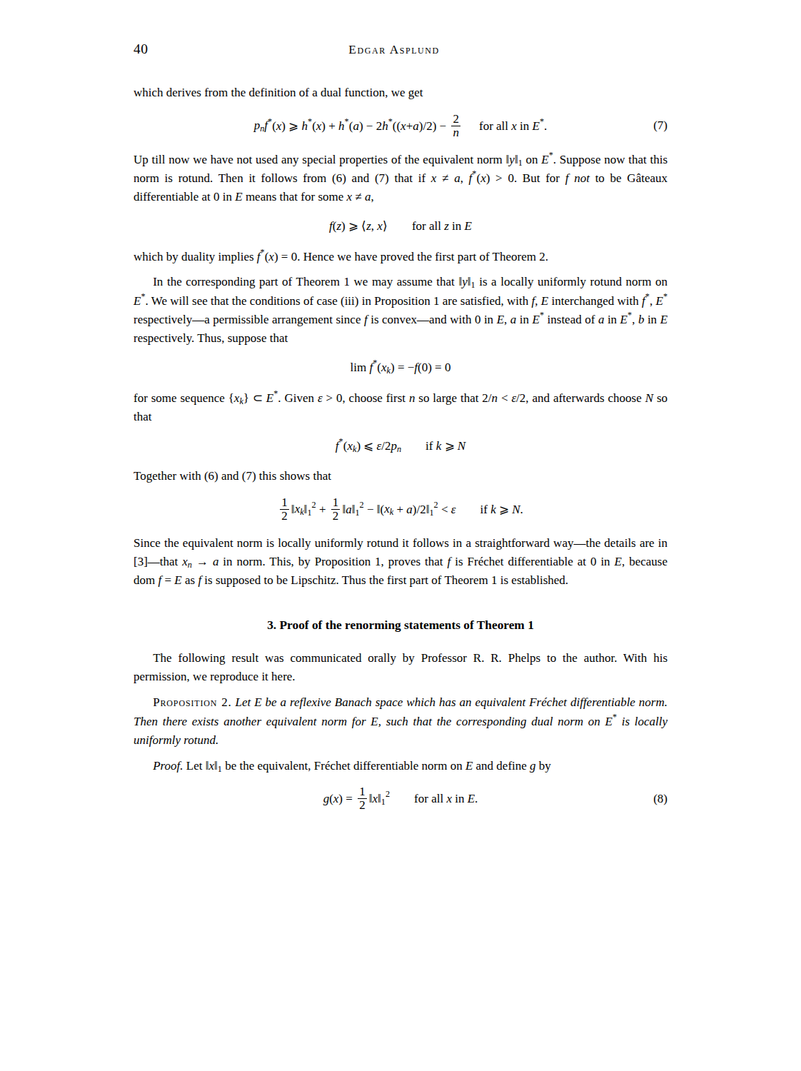40
Edgar Asplund
which derives from the definition of a dual function, we get
pnf*(x) ⩾ h*(x) + h*(a) − 2h*((x+a)/2) − 2 n for all x in E*. (7)
Up till now we have not used any special properties of the equivalent norm ‖y‖1 on E*. Suppose now that this norm is rotund. Then it follows from (6) and (7) that if x ≠ a, f*(x) > 0. But for f not to be Gâteaux differentiable at 0 in E means that for some x ≠ a,
f(z) ⩾ ⟨z, x⟩ for all z in E
which by duality implies f*(x) = 0. Hence we have proved the first part of Theorem 2.
In the corresponding part of Theorem 1 we may assume that ‖y‖1 is a locally uniformly rotund norm on E*. We will see that the conditions of case (iii) in Proposition 1 are satisfied, with f, E interchanged with f*, E* respectively—a permissible arrangement since f is convex—and with 0 in E, a in E* instead of a in E*, b in E respectively. Thus, suppose that
lim f*(xk) = −f(0) = 0
for some sequence {xk} ⊂ E*. Given ε > 0, choose first n so large that 2/n < ε/2, and afterwards choose N so that
f*(xk) ⩽ ε/2pn if k ⩾ N
Together with (6) and (7) this shows that
12‖xk‖12 + 12‖a‖12 − ‖(xk + a)/2‖12 < ε if k ⩾ N.
Since the equivalent norm is locally uniformly rotund it follows in a straightforward way—the details are in [3]—that xn → a in norm. This, by Proposition 1, proves that f is Fréchet differentiable at 0 in E, because dom f = E as f is supposed to be Lipschitz. Thus the first part of Theorem 1 is established.
3. Proof of the renorming statements of Theorem 1
The following result was communicated orally by Professor R. R. Phelps to the author. With his permission, we reproduce it here.
Proposition 2. Let E be a reflexive Banach space which has an equivalent Fréchet differentiable norm. Then there exists another equivalent norm for E, such that the corresponding dual norm on E* is locally uniformly rotund.
Proof. Let ‖x‖1 be the equivalent, Fréchet differentiable norm on E and define g by
g(x) = 12‖x‖12 for all x in E. (8)